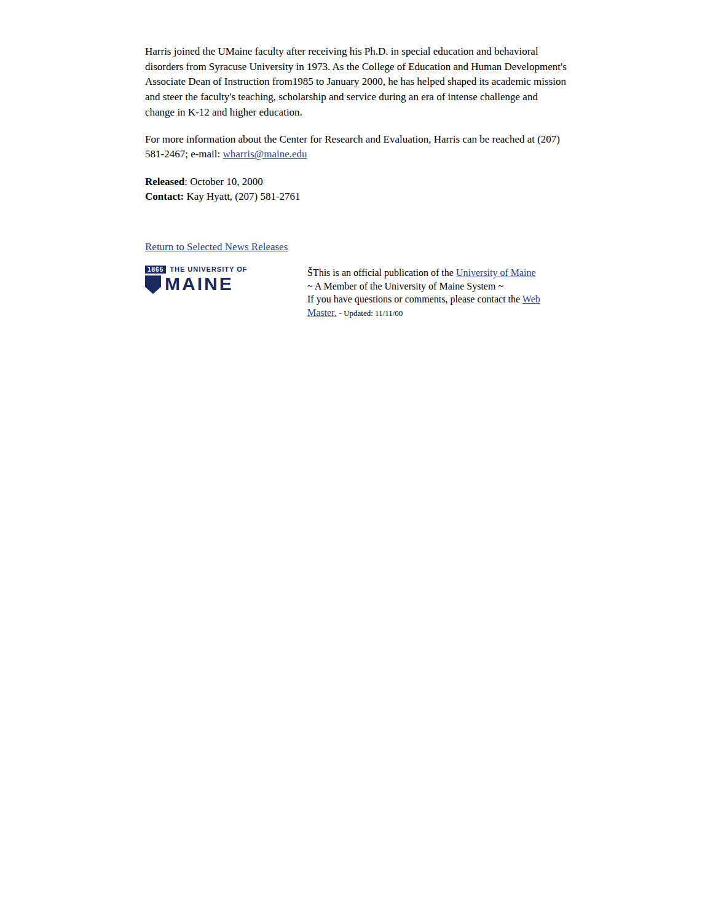Harris joined the UMaine faculty after receiving his Ph.D. in special education and behavioral disorders from Syracuse University in 1973. As the College of Education and Human Development's Associate Dean of Instruction from1985 to January 2000, he has helped shaped its academic mission and steer the faculty's teaching, scholarship and service during an era of intense challenge and change in K-12 and higher education.
For more information about the Center for Research and Evaluation, Harris can be reached at (207) 581-2467; e-mail: wharris@maine.edu
Released: October 10, 2000
Contact: Kay Hyatt, (207) 581-2761
Return to Selected News Releases
1865 THE UNIVERSITY OF MAINE
ŠThis is an official publication of the University of Maine
~ A Member of the University of Maine System ~
If you have questions or comments, please contact the Web Master. - Updated: 11/11/00